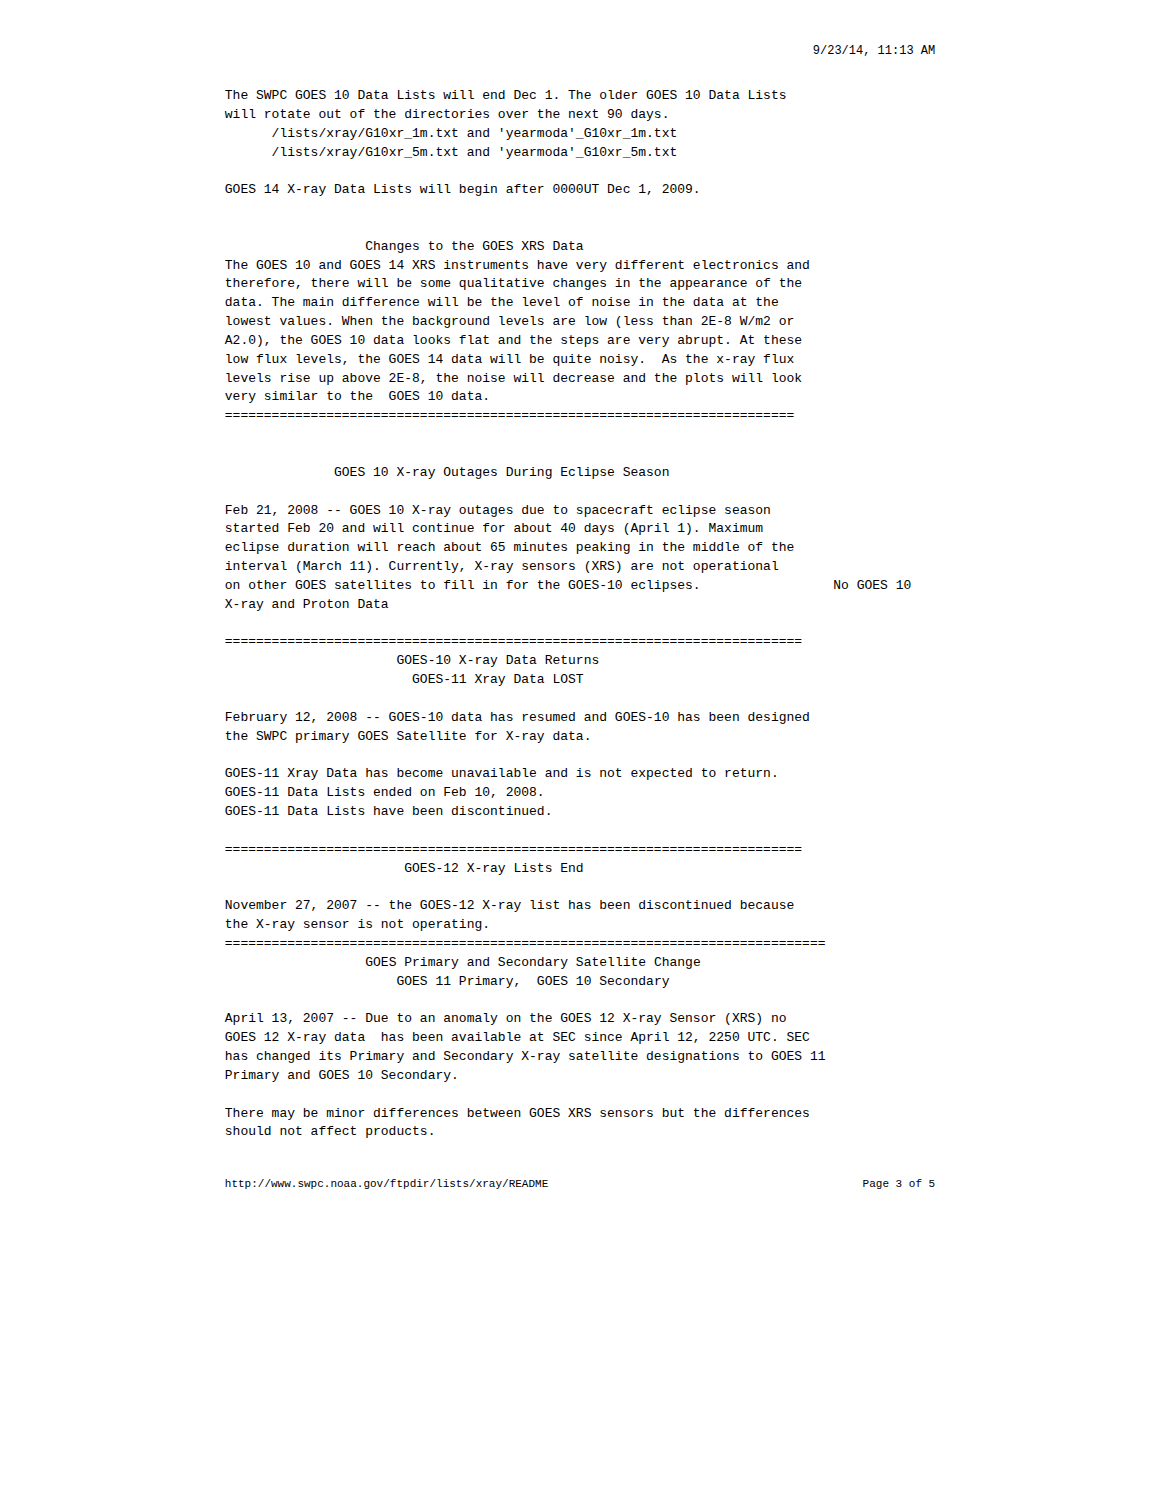9/23/14, 11:13 AM
The SWPC GOES 10 Data Lists will end Dec 1. The older GOES 10 Data Lists
will rotate out of the directories over the next 90 days.
      /lists/xray/G10xr_1m.txt and 'yearmoda'_G10xr_1m.txt
      /lists/xray/G10xr_5m.txt and 'yearmoda'_G10xr_5m.txt

GOES 14 X-ray Data Lists will begin after 0000UT Dec 1, 2009.


                  Changes to the GOES XRS Data
The GOES 10 and GOES 14 XRS instruments have very different electronics and
therefore, there will be some qualitative changes in the appearance of the
data. The main difference will be the level of noise in the data at the
lowest values. When the background levels are low (less than 2E-8 W/m2 or
A2.0), the GOES 10 data looks flat and the steps are very abrupt. At these
low flux levels, the GOES 14 data will be quite noisy.  As the x-ray flux
levels rise up above 2E-8, the noise will decrease and the plots will look
very similar to the  GOES 10 data.
=========================================================================


              GOES 10 X-ray Outages During Eclipse Season

Feb 21, 2008 -- GOES 10 X-ray outages due to spacecraft eclipse season
started Feb 20 and will continue for about 40 days (April 1). Maximum
eclipse duration will reach about 65 minutes peaking in the middle of the
interval (March 11). Currently, X-ray sensors (XRS) are not operational
on other GOES satellites to fill in for the GOES-10 eclipses.                 No GOES 10
X-ray and Proton Data

==========================================================================
                      GOES-10 X-ray Data Returns
                        GOES-11 Xray Data LOST

February 12, 2008 -- GOES-10 data has resumed and GOES-10 has been designed
the SWPC primary GOES Satellite for X-ray data.

GOES-11 Xray Data has become unavailable and is not expected to return.
GOES-11 Data Lists ended on Feb 10, 2008.
GOES-11 Data Lists have been discontinued.

==========================================================================
                       GOES-12 X-ray Lists End

November 27, 2007 -- the GOES-12 X-ray list has been discontinued because
the X-ray sensor is not operating.
=============================================================================
                  GOES Primary and Secondary Satellite Change
                      GOES 11 Primary,  GOES 10 Secondary

April 13, 2007 -- Due to an anomaly on the GOES 12 X-ray Sensor (XRS) no
GOES 12 X-ray data  has been available at SEC since April 12, 2250 UTC. SEC
has changed its Primary and Secondary X-ray satellite designations to GOES 11
Primary and GOES 10 Secondary.

There may be minor differences between GOES XRS sensors but the differences
should not affect products.
http://www.swpc.noaa.gov/ftpdir/lists/xray/README
Page 3 of 5